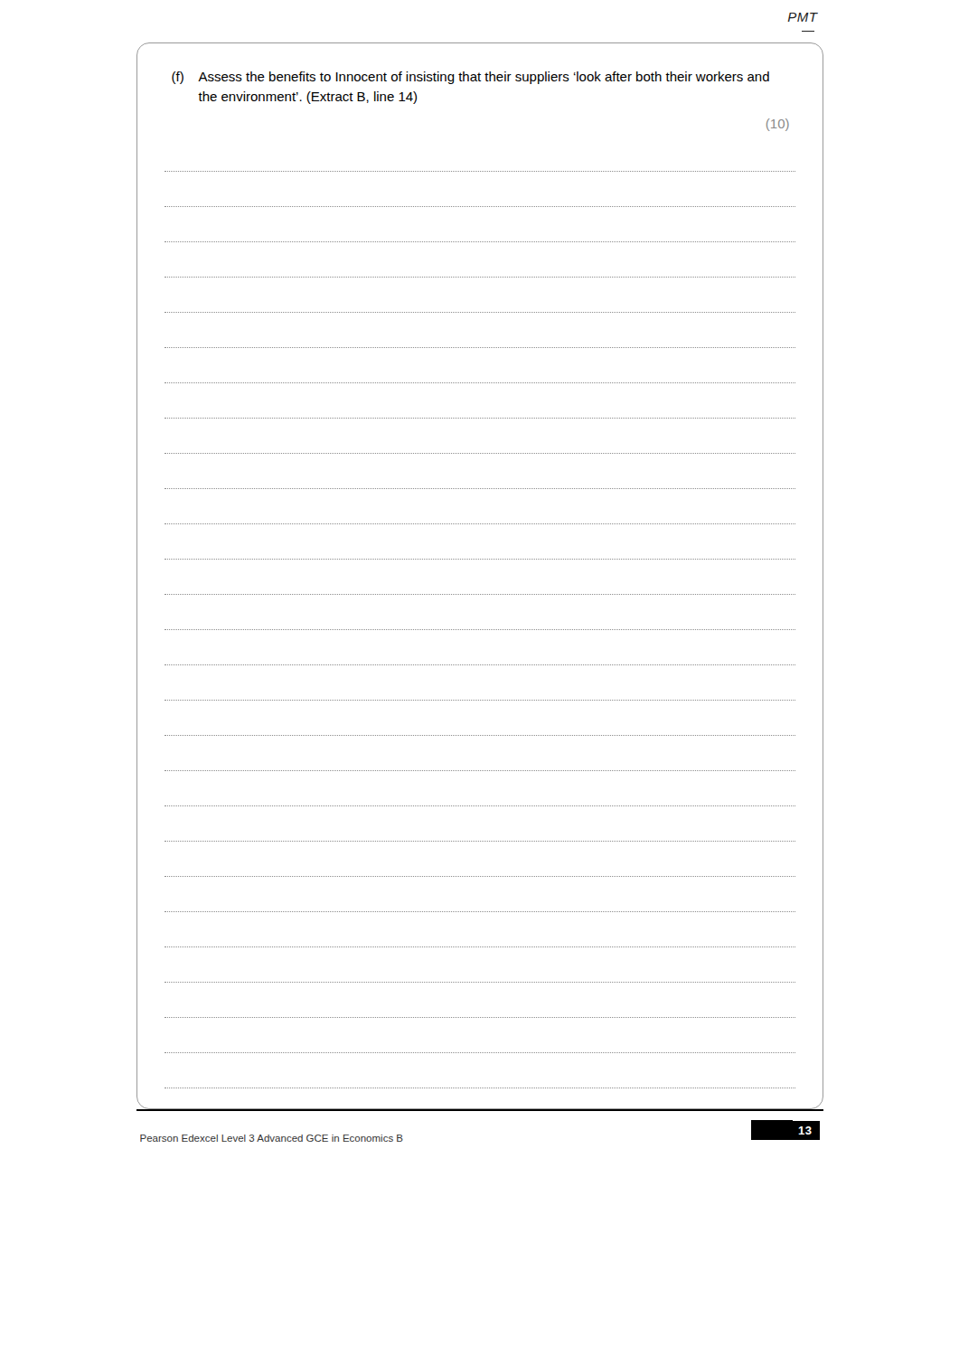PMT
(f)
Assess the benefits to Innocent of insisting that their suppliers ‘look after both their workers and the environment’. (Extract B, line 14)
(10)
Pearson Edexcel Level 3 Advanced GCE in Economics B
13